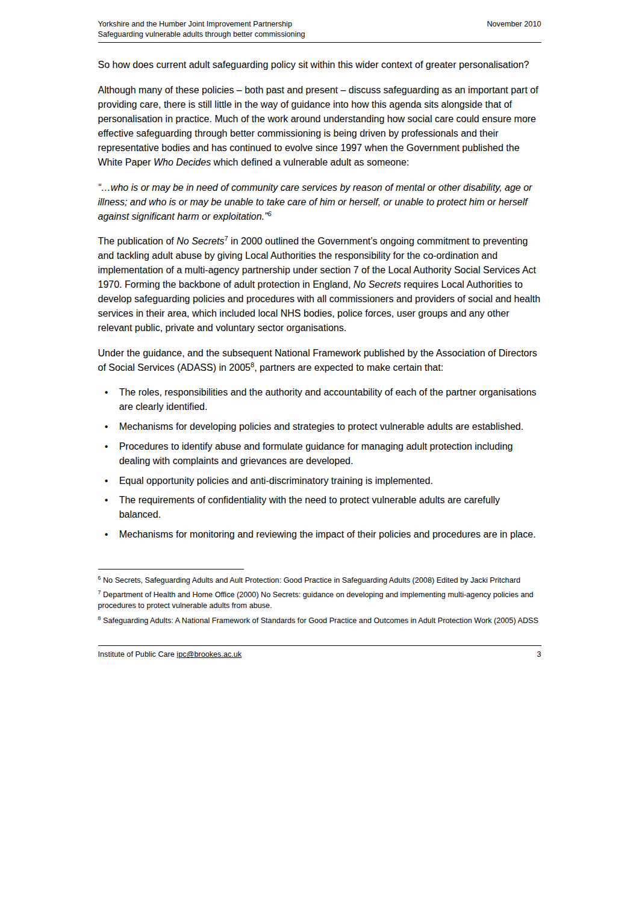Yorkshire and the Humber Joint Improvement Partnership
Safeguarding vulnerable adults through better commissioning
November 2010
So how does current adult safeguarding policy sit within this wider context of greater personalisation?
Although many of these policies – both past and present – discuss safeguarding as an important part of providing care, there is still little in the way of guidance into how this agenda sits alongside that of personalisation in practice. Much of the work around understanding how social care could ensure more effective safeguarding through better commissioning is being driven by professionals and their representative bodies and has continued to evolve since 1997 when the Government published the White Paper Who Decides which defined a vulnerable adult as someone:
“…who is or may be in need of community care services by reason of mental or other disability, age or illness; and who is or may be unable to take care of him or herself, or unable to protect him or herself against significant harm or exploitation.”6
The publication of No Secrets7 in 2000 outlined the Government’s ongoing commitment to preventing and tackling adult abuse by giving Local Authorities the responsibility for the co-ordination and implementation of a multi-agency partnership under section 7 of the Local Authority Social Services Act 1970. Forming the backbone of adult protection in England, No Secrets requires Local Authorities to develop safeguarding policies and procedures with all commissioners and providers of social and health services in their area, which included local NHS bodies, police forces, user groups and any other relevant public, private and voluntary sector organisations.
Under the guidance, and the subsequent National Framework published by the Association of Directors of Social Services (ADASS) in 20058, partners are expected to make certain that:
The roles, responsibilities and the authority and accountability of each of the partner organisations are clearly identified.
Mechanisms for developing policies and strategies to protect vulnerable adults are established.
Procedures to identify abuse and formulate guidance for managing adult protection including dealing with complaints and grievances are developed.
Equal opportunity policies and anti-discriminatory training is implemented.
The requirements of confidentiality with the need to protect vulnerable adults are carefully balanced.
Mechanisms for monitoring and reviewing the impact of their policies and procedures are in place.
6 No Secrets, Safeguarding Adults and Ault Protection: Good Practice in Safeguarding Adults (2008) Edited by Jacki Pritchard
7 Department of Health and Home Office (2000) No Secrets: guidance on developing and implementing multi-agency policies and procedures to protect vulnerable adults from abuse.
8 Safeguarding Adults: A National Framework of Standards for Good Practice and Outcomes in Adult Protection Work (2005) ADSS
Institute of Public Care ipc@brookes.ac.uk 3